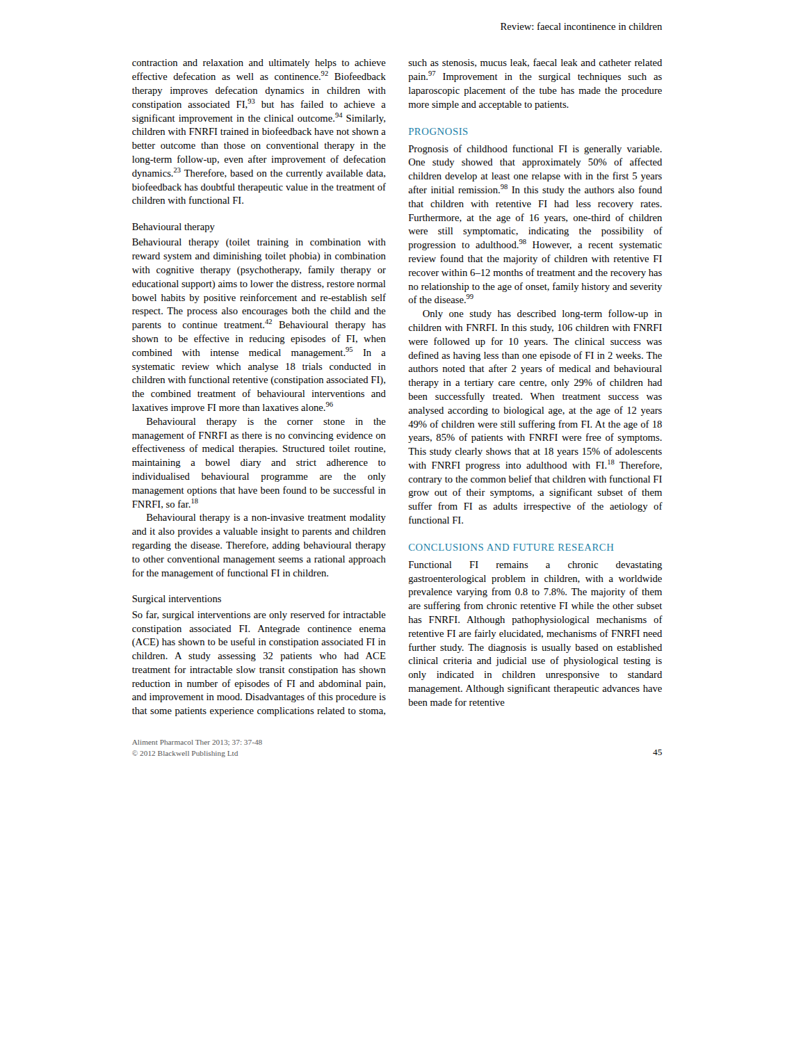Review: faecal incontinence in children
contraction and relaxation and ultimately helps to achieve effective defecation as well as continence.92 Biofeedback therapy improves defecation dynamics in children with constipation associated FI,93 but has failed to achieve a significant improvement in the clinical outcome.94 Similarly, children with FNRFI trained in biofeedback have not shown a better outcome than those on conventional therapy in the long-term follow-up, even after improvement of defecation dynamics.23 Therefore, based on the currently available data, biofeedback has doubtful therapeutic value in the treatment of children with functional FI.
Behavioural therapy
Behavioural therapy (toilet training in combination with reward system and diminishing toilet phobia) in combination with cognitive therapy (psychotherapy, family therapy or educational support) aims to lower the distress, restore normal bowel habits by positive reinforcement and re-establish self respect. The process also encourages both the child and the parents to continue treatment.42 Behavioural therapy has shown to be effective in reducing episodes of FI, when combined with intense medical management.95 In a systematic review which analyse 18 trials conducted in children with functional retentive (constipation associated FI), the combined treatment of behavioural interventions and laxatives improve FI more than laxatives alone.96
Behavioural therapy is the corner stone in the management of FNRFI as there is no convincing evidence on effectiveness of medical therapies. Structured toilet routine, maintaining a bowel diary and strict adherence to individualised behavioural programme are the only management options that have been found to be successful in FNRFI, so far.18
Behavioural therapy is a non-invasive treatment modality and it also provides a valuable insight to parents and children regarding the disease. Therefore, adding behavioural therapy to other conventional management seems a rational approach for the management of functional FI in children.
Surgical interventions
So far, surgical interventions are only reserved for intractable constipation associated FI. Antegrade continence enema (ACE) has shown to be useful in constipation associated FI in children. A study assessing 32 patients who had ACE treatment for intractable slow transit constipation has shown reduction in number of episodes of FI and abdominal pain, and improvement in mood. Disadvantages of this procedure is that some patients experience complications related to stoma, such as stenosis, mucus leak, faecal leak and catheter related pain.97 Improvement in the surgical techniques such as laparoscopic placement of the tube has made the procedure more simple and acceptable to patients.
PROGNOSIS
Prognosis of childhood functional FI is generally variable. One study showed that approximately 50% of affected children develop at least one relapse with in the first 5 years after initial remission.98 In this study the authors also found that children with retentive FI had less recovery rates. Furthermore, at the age of 16 years, one-third of children were still symptomatic, indicating the possibility of progression to adulthood.98 However, a recent systematic review found that the majority of children with retentive FI recover within 6–12 months of treatment and the recovery has no relationship to the age of onset, family history and severity of the disease.99
Only one study has described long-term follow-up in children with FNRFI. In this study, 106 children with FNRFI were followed up for 10 years. The clinical success was defined as having less than one episode of FI in 2 weeks. The authors noted that after 2 years of medical and behavioural therapy in a tertiary care centre, only 29% of children had been successfully treated. When treatment success was analysed according to biological age, at the age of 12 years 49% of children were still suffering from FI. At the age of 18 years, 85% of patients with FNRFI were free of symptoms. This study clearly shows that at 18 years 15% of adolescents with FNRFI progress into adulthood with FI.18 Therefore, contrary to the common belief that children with functional FI grow out of their symptoms, a significant subset of them suffer from FI as adults irrespective of the aetiology of functional FI.
CONCLUSIONS AND FUTURE RESEARCH
Functional FI remains a chronic devastating gastroenterological problem in children, with a worldwide prevalence varying from 0.8 to 7.8%. The majority of them are suffering from chronic retentive FI while the other subset has FNRFI. Although pathophysiological mechanisms of retentive FI are fairly elucidated, mechanisms of FNRFI need further study. The diagnosis is usually based on established clinical criteria and judicial use of physiological testing is only indicated in children unresponsive to standard management. Although significant therapeutic advances have been made for retentive
Aliment Pharmacol Ther 2013; 37: 37-48
© 2012 Blackwell Publishing Ltd
45